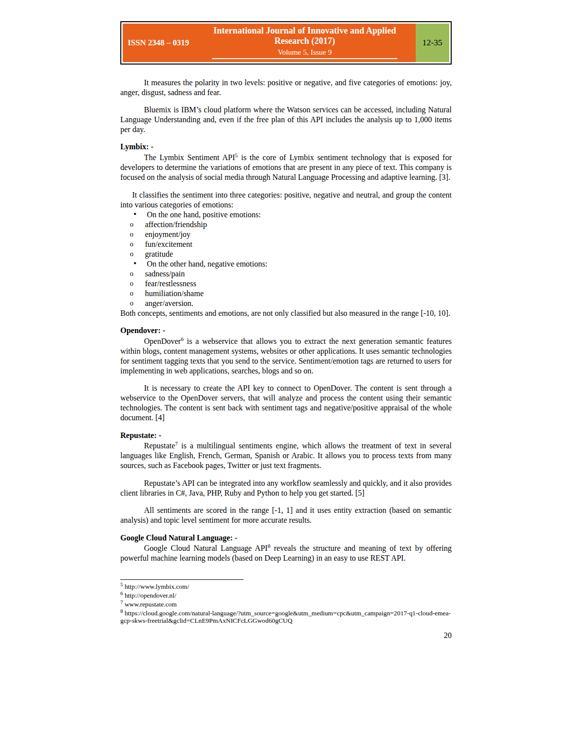ISSN 2348 – 0319
International Journal of Innovative and Applied Research (2017)
Volume 5, Issue 9
12-35
It measures the polarity in two levels: positive or negative, and five categories of emotions: joy, anger, disgust, sadness and fear.
Bluemix is IBM’s cloud platform where the Watson services can be accessed, including Natural Language Understanding and, even if the free plan of this API includes the analysis up to 1,000 items per day.
Lymbix: -
The Lymbix Sentiment API5 is the core of Lymbix sentiment technology that is exposed for developers to determine the variations of emotions that are present in any piece of text. This company is focused on the analysis of social media through Natural Language Processing and adaptive learning. [3].
It classifies the sentiment into three categories: positive, negative and neutral, and group the content into various categories of emotions:
On the one hand, positive emotions:
affection/friendship
enjoyment/joy
fun/excitement
gratitude
On the other hand, negative emotions:
sadness/pain
fear/restlessness
humiliation/shame
anger/aversion.
Both concepts, sentiments and emotions, are not only classified but also measured in the range [-10, 10].
Opendover: -
OpenDover6 is a webservice that allows you to extract the next generation semantic features within blogs, content management systems, websites or other applications. It uses semantic technologies for sentiment tagging texts that you send to the service. Sentiment/emotion tags are returned to users for implementing in web applications, searches, blogs and so on.
It is necessary to create the API key to connect to OpenDover. The content is sent through a webservice to the OpenDover servers, that will analyze and process the content using their semantic technologies. The content is sent back with sentiment tags and negative/positive appraisal of the whole document. [4]
Repustate: -
Repustate7 is a multilingual sentiments engine, which allows the treatment of text in several languages like English, French, German, Spanish or Arabic. It allows you to process texts from many sources, such as Facebook pages, Twitter or just text fragments.
Repustate’s API can be integrated into any workflow seamlessly and quickly, and it also provides client libraries in C#, Java, PHP, Ruby and Python to help you get started. [5]
All sentiments are scored in the range [-1, 1] and it uses entity extraction (based on semantic analysis) and topic level sentiment for more accurate results.
Google Cloud Natural Language: -
Google Cloud Natural Language API8 reveals the structure and meaning of text by offering powerful machine learning models (based on Deep Learning) in an easy to use REST API.
5 http://www.lymbix.com/
6 http://opendover.nl/
7 www.repustate.com
8 https://cloud.google.com/natural-language/?utm_source=google&utm_medium=cpc&utm_campaign=2017-q1-cloud-emea-gcp-skws-freetrial&gclid=CLnE9PmAxNICFcLGGwod60gCUQ
20